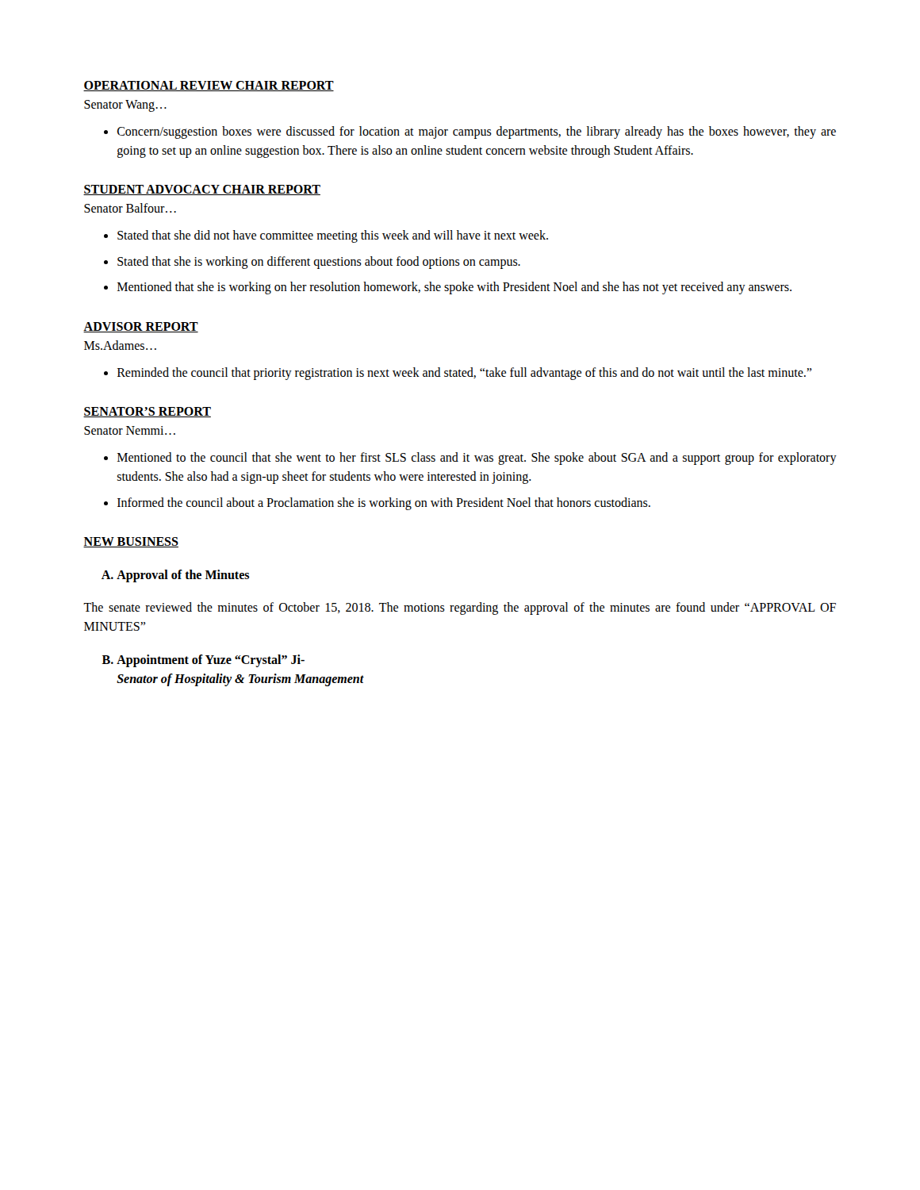Operational Review Chair Report
Senator Wang…
Concern/suggestion boxes were discussed for location at major campus departments, the library already has the boxes however, they are going to set up an online suggestion box. There is also an online student concern website through Student Affairs.
Student Advocacy Chair Report
Senator Balfour…
Stated that she did not have committee meeting this week and will have it next week.
Stated that she is working on different questions about food options on campus.
Mentioned that she is working on her resolution homework, she spoke with President Noel and she has not yet received any answers.
Advisor Report
Ms.Adames…
Reminded the council that priority registration is next week and stated, “take full advantage of this and do not wait until the last minute.”
Senator’s Report
Senator Nemmi…
Mentioned to the council that she went to her first SLS class and it was great. She spoke about SGA and a support group for exploratory students. She also had a sign-up sheet for students who were interested in joining.
Informed the council about a Proclamation she is working on with President Noel that honors custodians.
New Business
Approval of the Minutes
The senate reviewed the minutes of October 15, 2018. The motions regarding the approval of the minutes are found under “APPROVAL OF MINUTES”
Appointment of Yuze “Crystal” Ji-Senator of Hospitality & Tourism Management